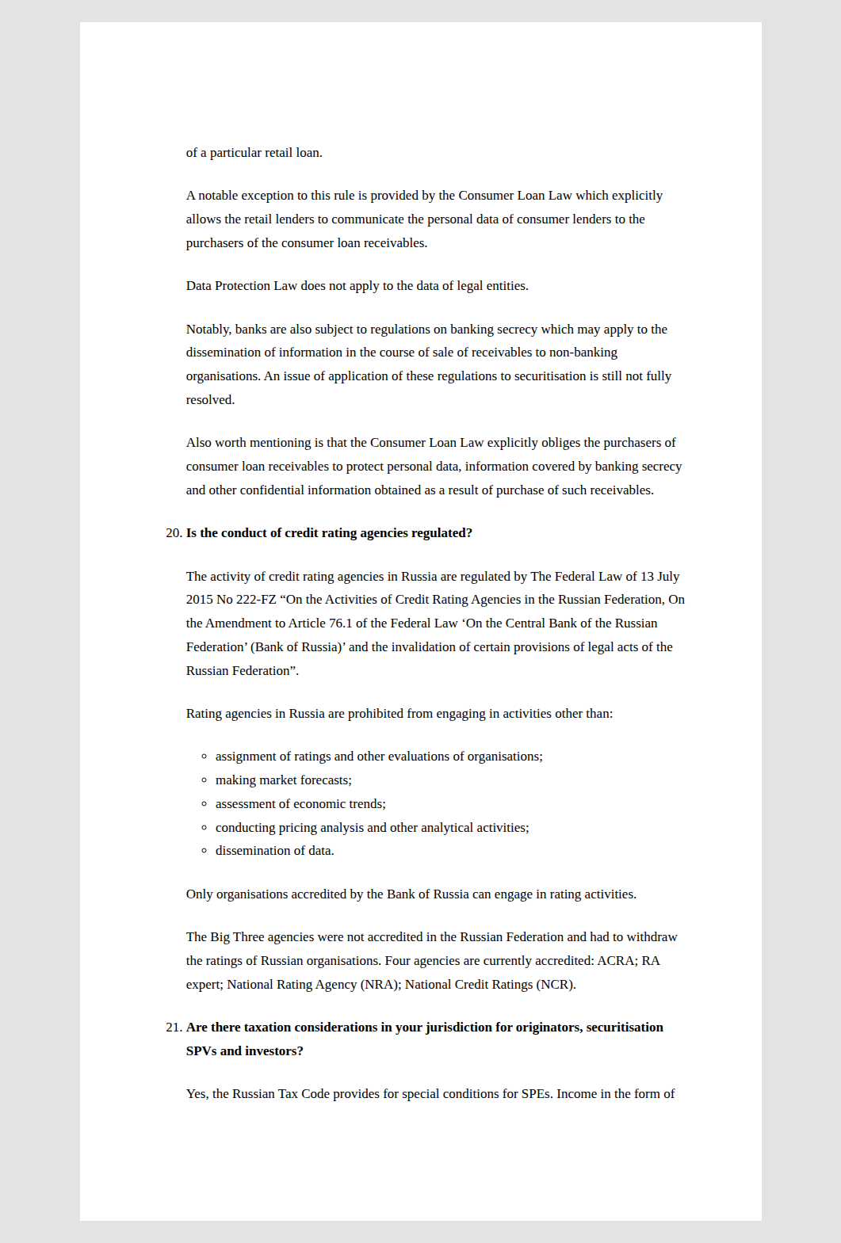of a particular retail loan.
A notable exception to this rule is provided by the Consumer Loan Law which explicitly allows the retail lenders to communicate the personal data of consumer lenders to the purchasers of the consumer loan receivables.
Data Protection Law does not apply to the data of legal entities.
Notably, banks are also subject to regulations on banking secrecy which may apply to the dissemination of information in the course of sale of receivables to non-banking organisations. An issue of application of these regulations to securitisation is still not fully resolved.
Also worth mentioning is that the Consumer Loan Law explicitly obliges the purchasers of consumer loan receivables to protect personal data, information covered by banking secrecy and other confidential information obtained as a result of purchase of such receivables.
Is the conduct of credit rating agencies regulated?
The activity of credit rating agencies in Russia are regulated by The Federal Law of 13 July 2015 No 222-FZ “On the Activities of Credit Rating Agencies in the Russian Federation, On the Amendment to Article 76.1 of the Federal Law ‘On the Central Bank of the Russian Federation’ (Bank of Russia)’ and the invalidation of certain provisions of legal acts of the Russian Federation”.
Rating agencies in Russia are prohibited from engaging in activities other than:
assignment of ratings and other evaluations of organisations;
making market forecasts;
assessment of economic trends;
conducting pricing analysis and other analytical activities;
dissemination of data.
Only organisations accredited by the Bank of Russia can engage in rating activities.
The Big Three agencies were not accredited in the Russian Federation and had to withdraw the ratings of Russian organisations. Four agencies are currently accredited: ACRA; RA expert; National Rating Agency (NRA); National Credit Ratings (NCR).
Are there taxation considerations in your jurisdiction for originators, securitisation SPVs and investors?
Yes, the Russian Tax Code provides for special conditions for SPEs. Income in the form of